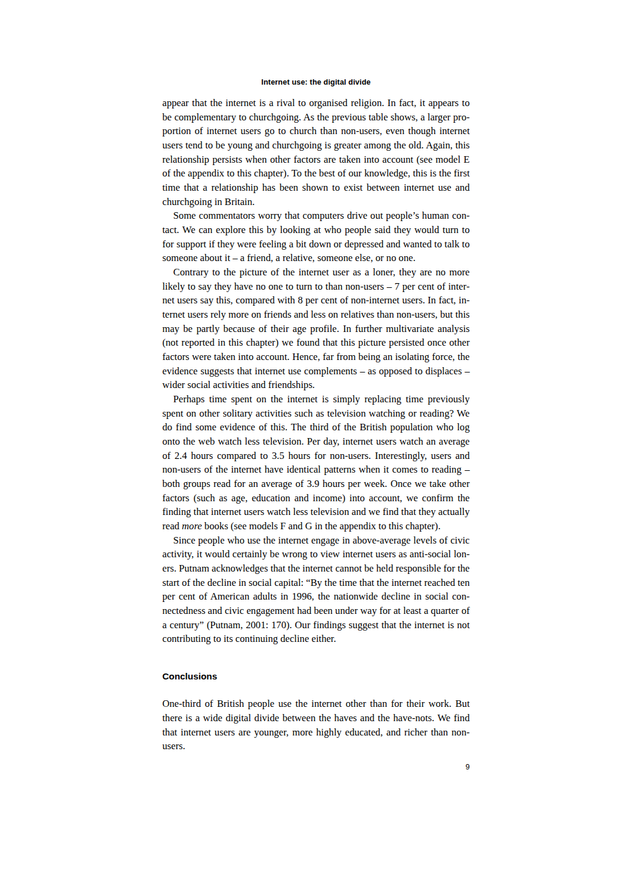Internet use: the digital divide
appear that the internet is a rival to organised religion. In fact, it appears to be complementary to churchgoing. As the previous table shows, a larger proportion of internet users go to church than non-users, even though internet users tend to be young and churchgoing is greater among the old. Again, this relationship persists when other factors are taken into account (see model E of the appendix to this chapter). To the best of our knowledge, this is the first time that a relationship has been shown to exist between internet use and churchgoing in Britain.
Some commentators worry that computers drive out people’s human contact. We can explore this by looking at who people said they would turn to for support if they were feeling a bit down or depressed and wanted to talk to someone about it – a friend, a relative, someone else, or no one.
Contrary to the picture of the internet user as a loner, they are no more likely to say they have no one to turn to than non-users – 7 per cent of internet users say this, compared with 8 per cent of non-internet users. In fact, internet users rely more on friends and less on relatives than non-users, but this may be partly because of their age profile. In further multivariate analysis (not reported in this chapter) we found that this picture persisted once other factors were taken into account. Hence, far from being an isolating force, the evidence suggests that internet use complements – as opposed to displaces – wider social activities and friendships.
Perhaps time spent on the internet is simply replacing time previously spent on other solitary activities such as television watching or reading? We do find some evidence of this. The third of the British population who log onto the web watch less television. Per day, internet users watch an average of 2.4 hours compared to 3.5 hours for non-users. Interestingly, users and non-users of the internet have identical patterns when it comes to reading – both groups read for an average of 3.9 hours per week. Once we take other factors (such as age, education and income) into account, we confirm the finding that internet users watch less television and we find that they actually read more books (see models F and G in the appendix to this chapter).
Since people who use the internet engage in above-average levels of civic activity, it would certainly be wrong to view internet users as anti-social loners. Putnam acknowledges that the internet cannot be held responsible for the start of the decline in social capital: “By the time that the internet reached ten per cent of American adults in 1996, the nationwide decline in social connectedness and civic engagement had been under way for at least a quarter of a century” (Putnam, 2001: 170). Our findings suggest that the internet is not contributing to its continuing decline either.
Conclusions
One-third of British people use the internet other than for their work. But there is a wide digital divide between the haves and the have-nots. We find that internet users are younger, more highly educated, and richer than non-users.
9